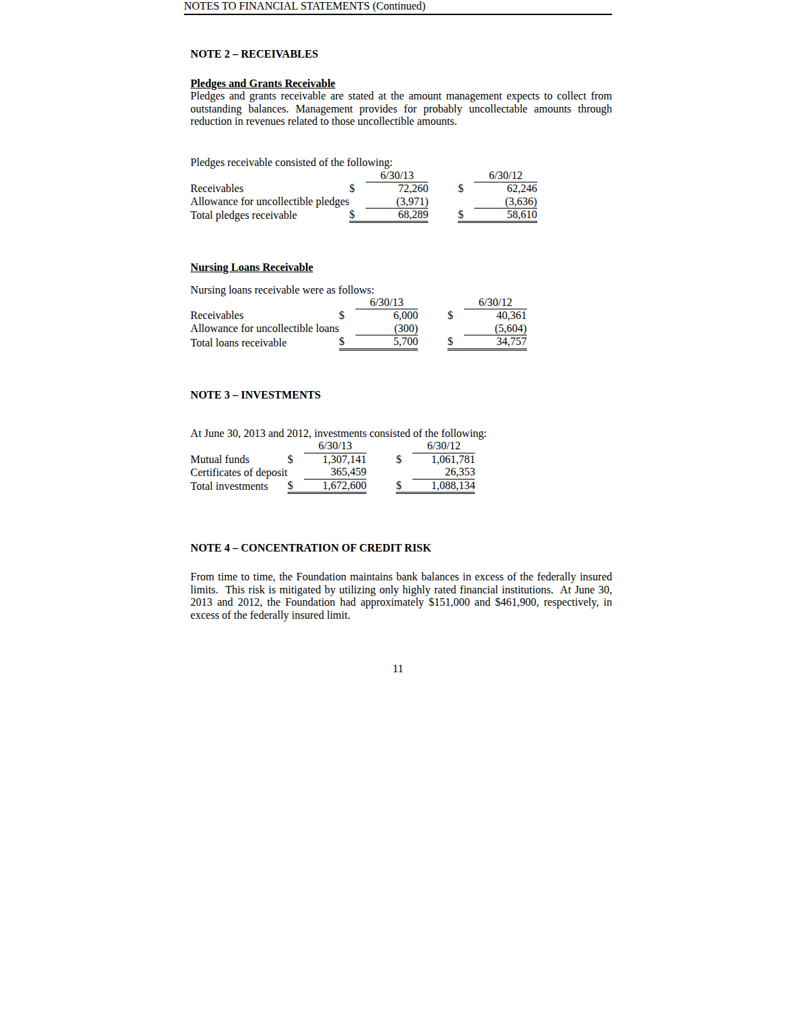NOTES TO FINANCIAL STATEMENTS (Continued)
NOTE 2 – RECEIVABLES
Pledges and Grants Receivable
Pledges and grants receivable are stated at the amount management expects to collect from outstanding balances. Management provides for probably uncollectable amounts through reduction in revenues related to those uncollectible amounts.
Pledges receivable consisted of the following:
| | | 6/30/13 | | | 6/30/12 |
| Receivables | $ | 72,260 | | $ | 62,246 |
| Allowance for uncollectible pledges | | (3,971) | | | (3,636) |
| Total pledges receivable | $ | 68,289 | | $ | 58,610 |
Nursing Loans Receivable
Nursing loans receivable were as follows:
| | | 6/30/13 | | | 6/30/12 |
| Receivables | $ | 6,000 | | $ | 40,361 |
| Allowance for uncollectible loans | | (300) | | | (5,604) |
| Total loans receivable | $ | 5,700 | | $ | 34,757 |
NOTE 3 – INVESTMENTS
At June 30, 2013 and 2012, investments consisted of the following:
| | | 6/30/13 | | | 6/30/12 |
| Mutual funds | $ | 1,307,141 | | $ | 1,061,781 |
| Certificates of deposit | | 365,459 | | | 26,353 |
| Total investments | $ | 1,672,600 | | $ | 1,088,134 |
NOTE 4 – CONCENTRATION OF CREDIT RISK
From time to time, the Foundation maintains bank balances in excess of the federally insured limits. This risk is mitigated by utilizing only highly rated financial institutions. At June 30, 2013 and 2012, the Foundation had approximately $151,000 and $461,900, respectively, in excess of the federally insured limit.
11